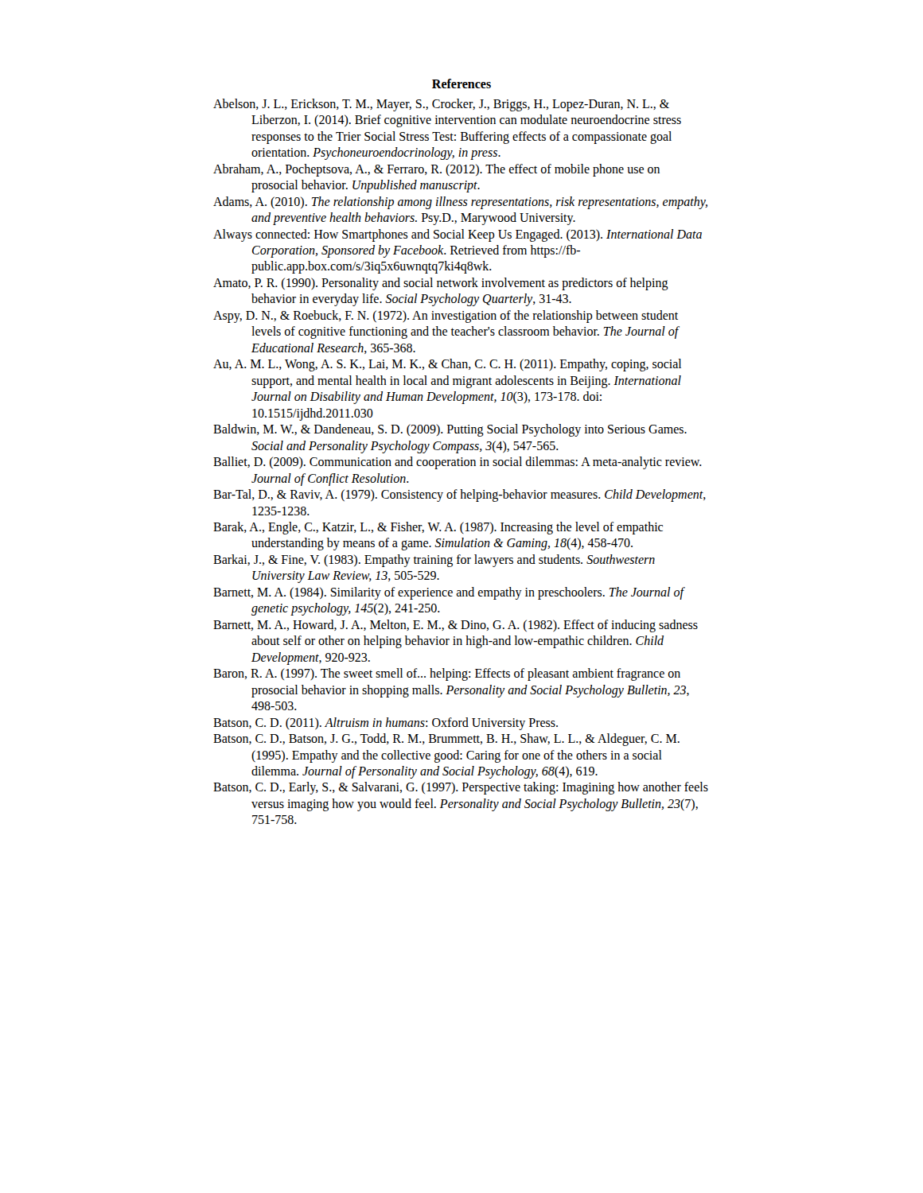References
Abelson, J. L., Erickson, T. M., Mayer, S., Crocker, J., Briggs, H., Lopez-Duran, N. L., & Liberzon, I. (2014). Brief cognitive intervention can modulate neuroendocrine stress responses to the Trier Social Stress Test: Buffering effects of a compassionate goal orientation. Psychoneuroendocrinology, in press.
Abraham, A., Pocheptsova, A., & Ferraro, R. (2012). The effect of mobile phone use on prosocial behavior. Unpublished manuscript.
Adams, A. (2010). The relationship among illness representations, risk representations, empathy, and preventive health behaviors. Psy.D., Marywood University.
Always connected: How Smartphones and Social Keep Us Engaged. (2013). International Data Corporation, Sponsored by Facebook. Retrieved from https://fb-public.app.box.com/s/3iq5x6uwnqtq7ki4q8wk.
Amato, P. R. (1990). Personality and social network involvement as predictors of helping behavior in everyday life. Social Psychology Quarterly, 31-43.
Aspy, D. N., & Roebuck, F. N. (1972). An investigation of the relationship between student levels of cognitive functioning and the teacher's classroom behavior. The Journal of Educational Research, 365-368.
Au, A. M. L., Wong, A. S. K., Lai, M. K., & Chan, C. C. H. (2011). Empathy, coping, social support, and mental health in local and migrant adolescents in Beijing. International Journal on Disability and Human Development, 10(3), 173-178. doi: 10.1515/ijdhd.2011.030
Baldwin, M. W., & Dandeneau, S. D. (2009). Putting Social Psychology into Serious Games. Social and Personality Psychology Compass, 3(4), 547-565.
Balliet, D. (2009). Communication and cooperation in social dilemmas: A meta-analytic review. Journal of Conflict Resolution.
Bar-Tal, D., & Raviv, A. (1979). Consistency of helping-behavior measures. Child Development, 1235-1238.
Barak, A., Engle, C., Katzir, L., & Fisher, W. A. (1987). Increasing the level of empathic understanding by means of a game. Simulation & Gaming, 18(4), 458-470.
Barkai, J., & Fine, V. (1983). Empathy training for lawyers and students. Southwestern University Law Review, 13, 505-529.
Barnett, M. A. (1984). Similarity of experience and empathy in preschoolers. The Journal of genetic psychology, 145(2), 241-250.
Barnett, M. A., Howard, J. A., Melton, E. M., & Dino, G. A. (1982). Effect of inducing sadness about self or other on helping behavior in high-and low-empathic children. Child Development, 920-923.
Baron, R. A. (1997). The sweet smell of... helping: Effects of pleasant ambient fragrance on prosocial behavior in shopping malls. Personality and Social Psychology Bulletin, 23, 498-503.
Batson, C. D. (2011). Altruism in humans: Oxford University Press.
Batson, C. D., Batson, J. G., Todd, R. M., Brummett, B. H., Shaw, L. L., & Aldeguer, C. M. (1995). Empathy and the collective good: Caring for one of the others in a social dilemma. Journal of Personality and Social Psychology, 68(4), 619.
Batson, C. D., Early, S., & Salvarani, G. (1997). Perspective taking: Imagining how another feels versus imaging how you would feel. Personality and Social Psychology Bulletin, 23(7), 751-758.